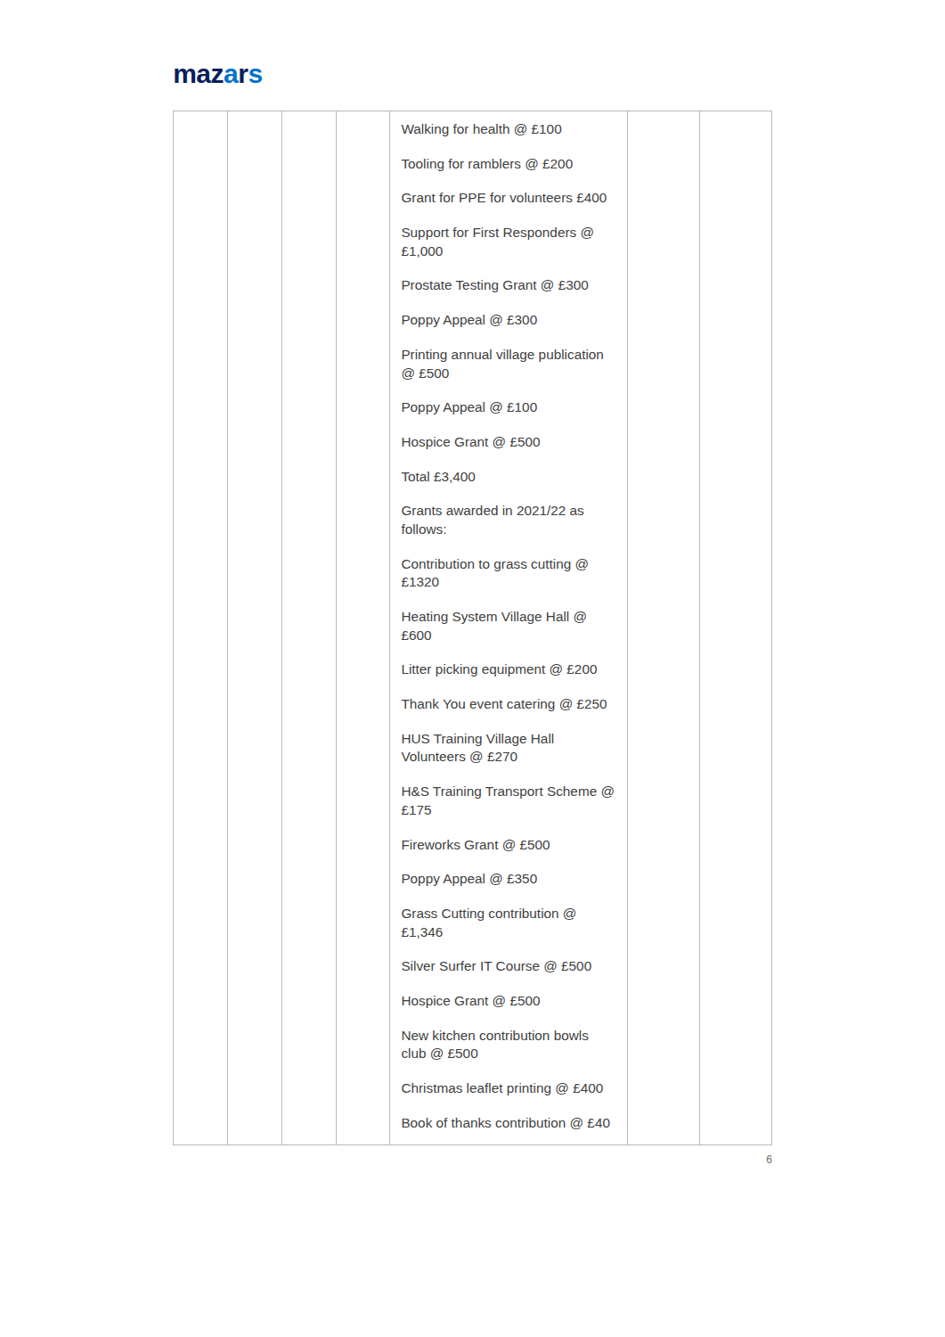mazars
| | | | | Walking for health @ £100 Tooling for ramblers @ £200 Grant for PPE for volunteers £400 Support for First Responders @ £1,000 Prostate Testing Grant @ £300 Poppy Appeal @ £300 Printing annual village publication @ £500 Poppy Appeal @ £100 Hospice Grant @ £500 Total £3,400 Grants awarded in 2021/22 as follows: Contribution to grass cutting @ £1320 Heating System Village Hall @ £600 Litter picking equipment @ £200 Thank You event catering @ £250 HUS Training Village Hall Volunteers @ £270 H&S Training Transport Scheme @ £175 Fireworks Grant @ £500 Poppy Appeal @ £350 Grass Cutting contribution @ £1,346 Silver Surfer IT Course @ £500 Hospice Grant @ £500 New kitchen contribution bowls club @ £500 Christmas leaflet printing @ £400 Book of thanks contribution @ £40 | | |
6